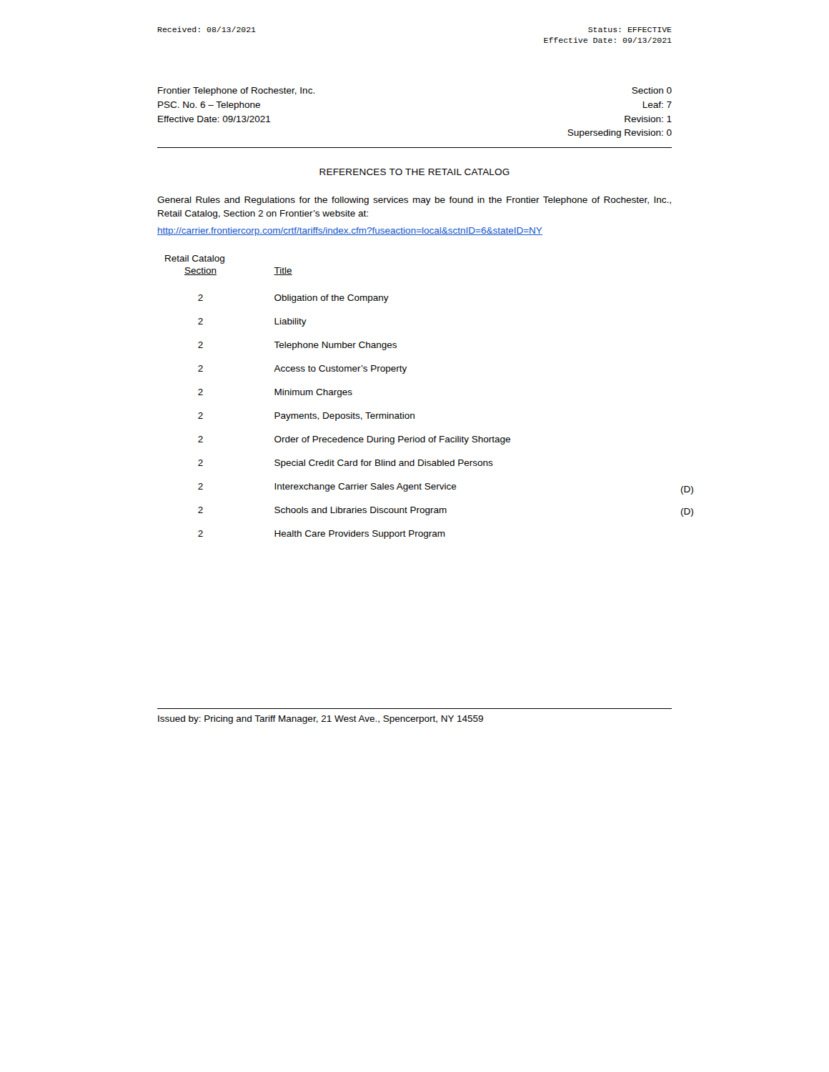Received: 08/13/2021
Status: EFFECTIVE
Effective Date: 09/13/2021
Frontier Telephone of Rochester, Inc.
PSC. No. 6 – Telephone
Effective Date: 09/13/2021
Section 0
Leaf: 7
Revision: 1
Superseding Revision: 0
REFERENCES TO THE RETAIL CATALOG
General Rules and Regulations for the following services may be found in the Frontier Telephone of Rochester, Inc., Retail Catalog, Section 2 on Frontier’s website at:
http://carrier.frontiercorp.com/crtf/tariffs/index.cfm?fuseaction=local&sctnID=6&stateID=NY
Retail Catalog
| Section | Title |
| --- | --- |
| 2 | Obligation of the Company |
| 2 | Liability |
| 2 | Telephone Number Changes |
| 2 | Access to Customer’s Property |
| 2 | Minimum Charges |
| 2 | Payments, Deposits, Termination |
| 2 | Order of Precedence During Period of Facility Shortage |
| 2 | Special Credit Card for Blind and Disabled Persons |
| 2 | Interexchange Carrier Sales Agent Service |
| 2 | Schools and Libraries Discount Program |
| 2 | Health Care Providers Support Program |
(D)
(D)
Issued by: Pricing and Tariff Manager, 21 West Ave., Spencerport, NY 14559